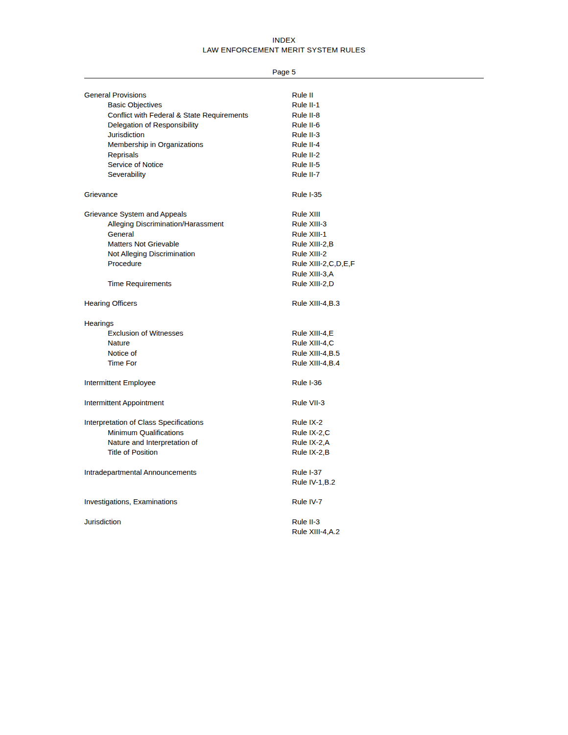INDEX LAW ENFORCEMENT MERIT SYSTEM RULES
Page 5
| General Provisions | Rule II |
| Basic Objectives | Rule II-1 |
| Conflict with Federal & State Requirements | Rule II-8 |
| Delegation of Responsibility | Rule II-6 |
| Jurisdiction | Rule II-3 |
| Membership in Organizations | Rule II-4 |
| Reprisals | Rule II-2 |
| Service of Notice | Rule II-5 |
| Severability | Rule II-7 |
| Grievance | Rule I-35 |
| Grievance System and Appeals | Rule XIII |
| Alleging Discrimination/Harassment | Rule XIII-3 |
| General | Rule XIII-1 |
| Matters Not Grievable | Rule XIII-2,B |
| Not Alleging Discrimination | Rule XIII-2 |
| Procedure | Rule XIII-2,C,D,E,F |
| | Rule XIII-3,A |
| Time Requirements | Rule XIII-2,D |
| Hearing Officers | Rule XIII-4,B.3 |
| Hearings | |
| Exclusion of Witnesses | Rule XIII-4,E |
| Nature | Rule XIII-4,C |
| Notice of | Rule XIII-4,B.5 |
| Time For | Rule XIII-4,B.4 |
| Intermittent Employee | Rule I-36 |
| Intermittent Appointment | Rule VII-3 |
| Interpretation of Class Specifications | Rule IX-2 |
| Minimum Qualifications | Rule IX-2,C |
| Nature and Interpretation of | Rule IX-2,A |
| Title of Position | Rule IX-2,B |
| Intradepartmental Announcements | Rule I-37 |
| | Rule IV-1,B.2 |
| Investigations, Examinations | Rule IV-7 |
| Jurisdiction | Rule II-3 |
| | Rule XIII-4,A.2 |